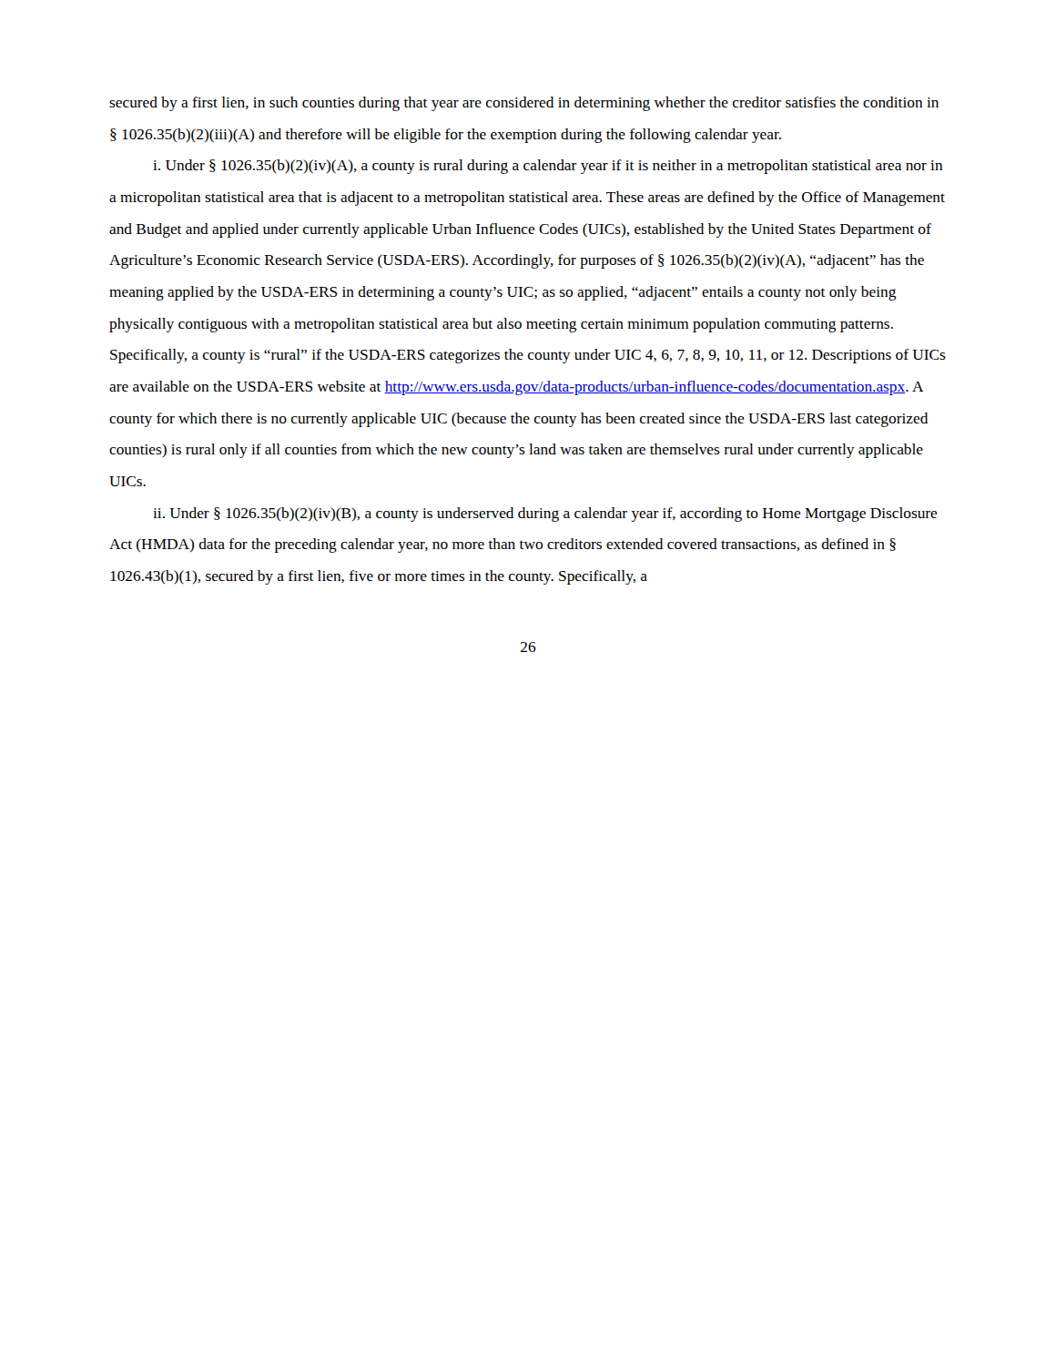secured by a first lien, in such counties during that year are considered in determining whether the creditor satisfies the condition in § 1026.35(b)(2)(iii)(A) and therefore will be eligible for the exemption during the following calendar year.
i. Under § 1026.35(b)(2)(iv)(A), a county is rural during a calendar year if it is neither in a metropolitan statistical area nor in a micropolitan statistical area that is adjacent to a metropolitan statistical area. These areas are defined by the Office of Management and Budget and applied under currently applicable Urban Influence Codes (UICs), established by the United States Department of Agriculture’s Economic Research Service (USDA-ERS). Accordingly, for purposes of § 1026.35(b)(2)(iv)(A), “adjacent” has the meaning applied by the USDA-ERS in determining a county’s UIC; as so applied, “adjacent” entails a county not only being physically contiguous with a metropolitan statistical area but also meeting certain minimum population commuting patterns. Specifically, a county is “rural” if the USDA-ERS categorizes the county under UIC 4, 6, 7, 8, 9, 10, 11, or 12. Descriptions of UICs are available on the USDA-ERS website at http://www.ers.usda.gov/data-products/urban-influence-codes/documentation.aspx. A county for which there is no currently applicable UIC (because the county has been created since the USDA-ERS last categorized counties) is rural only if all counties from which the new county’s land was taken are themselves rural under currently applicable UICs.
ii. Under § 1026.35(b)(2)(iv)(B), a county is underserved during a calendar year if, according to Home Mortgage Disclosure Act (HMDA) data for the preceding calendar year, no more than two creditors extended covered transactions, as defined in § 1026.43(b)(1), secured by a first lien, five or more times in the county. Specifically, a
26